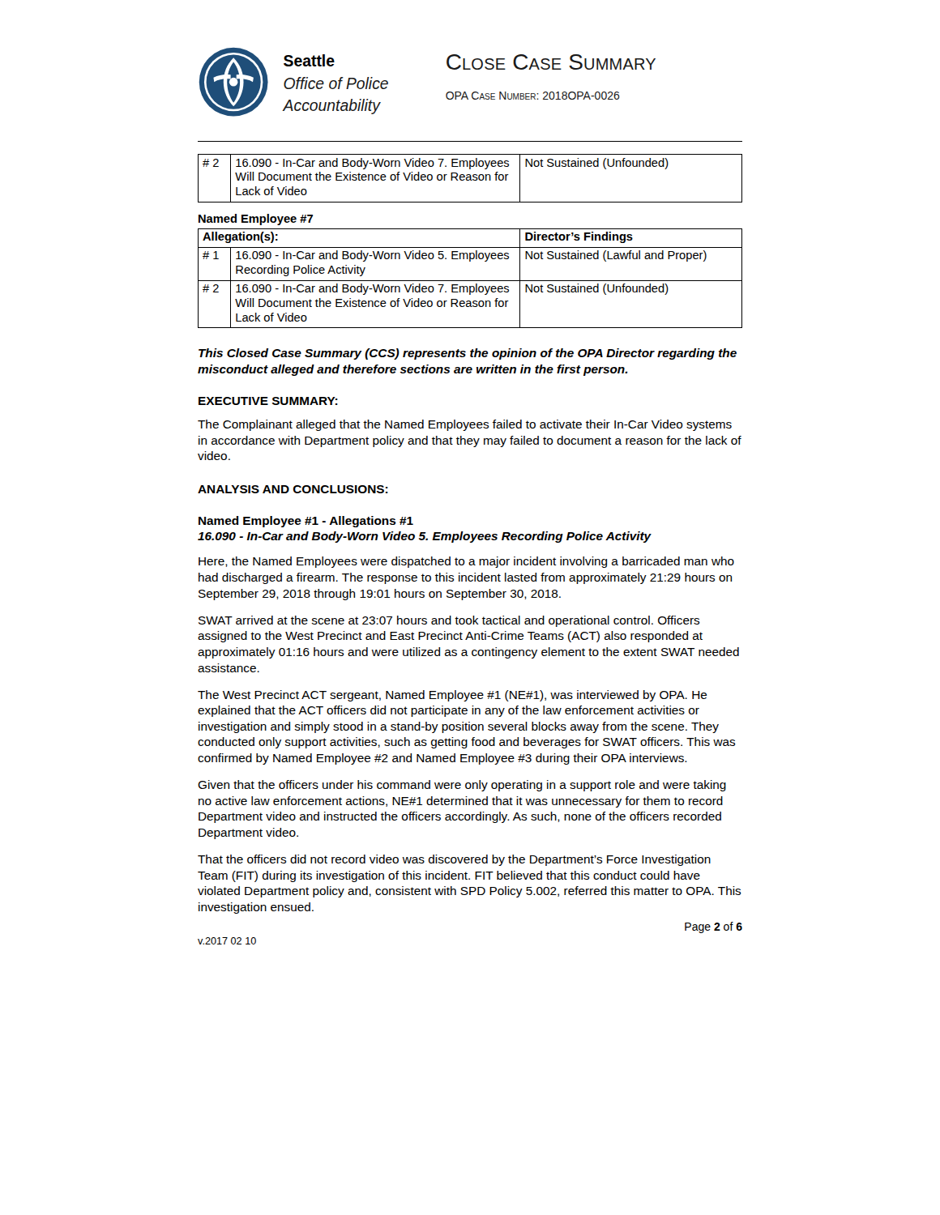Seattle
Office of Police
Accountability
Close Case Summary
OPA Case Number: 2018OPA-0026
| # 2 | 16.090 - In-Car and Body-Worn Video 7. Employees Will Document the Existence of Video or Reason for Lack of Video | Not Sustained (Unfounded) |
Named Employee #7
| Allegation(s): | Director’s Findings |
| # 1 | 16.090 - In-Car and Body-Worn Video 5. Employees Recording Police Activity | Not Sustained (Lawful and Proper) |
| # 2 | 16.090 - In-Car and Body-Worn Video 7. Employees Will Document the Existence of Video or Reason for Lack of Video | Not Sustained (Unfounded) |
This Closed Case Summary (CCS) represents the opinion of the OPA Director regarding the misconduct alleged and therefore sections are written in the first person.
EXECUTIVE SUMMARY:
The Complainant alleged that the Named Employees failed to activate their In-Car Video systems in accordance with Department policy and that they may failed to document a reason for the lack of video.
ANALYSIS AND CONCLUSIONS:
Named Employee #1 - Allegations #1
16.090 - In-Car and Body-Worn Video 5. Employees Recording Police Activity
Here, the Named Employees were dispatched to a major incident involving a barricaded man who had discharged a firearm. The response to this incident lasted from approximately 21:29 hours on September 29, 2018 through 19:01 hours on September 30, 2018.
SWAT arrived at the scene at 23:07 hours and took tactical and operational control. Officers assigned to the West Precinct and East Precinct Anti-Crime Teams (ACT) also responded at approximately 01:16 hours and were utilized as a contingency element to the extent SWAT needed assistance.
The West Precinct ACT sergeant, Named Employee #1 (NE#1), was interviewed by OPA. He explained that the ACT officers did not participate in any of the law enforcement activities or investigation and simply stood in a stand-by position several blocks away from the scene. They conducted only support activities, such as getting food and beverages for SWAT officers. This was confirmed by Named Employee #2 and Named Employee #3 during their OPA interviews.
Given that the officers under his command were only operating in a support role and were taking no active law enforcement actions, NE#1 determined that it was unnecessary for them to record Department video and instructed the officers accordingly. As such, none of the officers recorded Department video.
That the officers did not record video was discovered by the Department’s Force Investigation Team (FIT) during its investigation of this incident. FIT believed that this conduct could have violated Department policy and, consistent with SPD Policy 5.002, referred this matter to OPA. This investigation ensued.
Page 2 of 6
v.2017 02 10